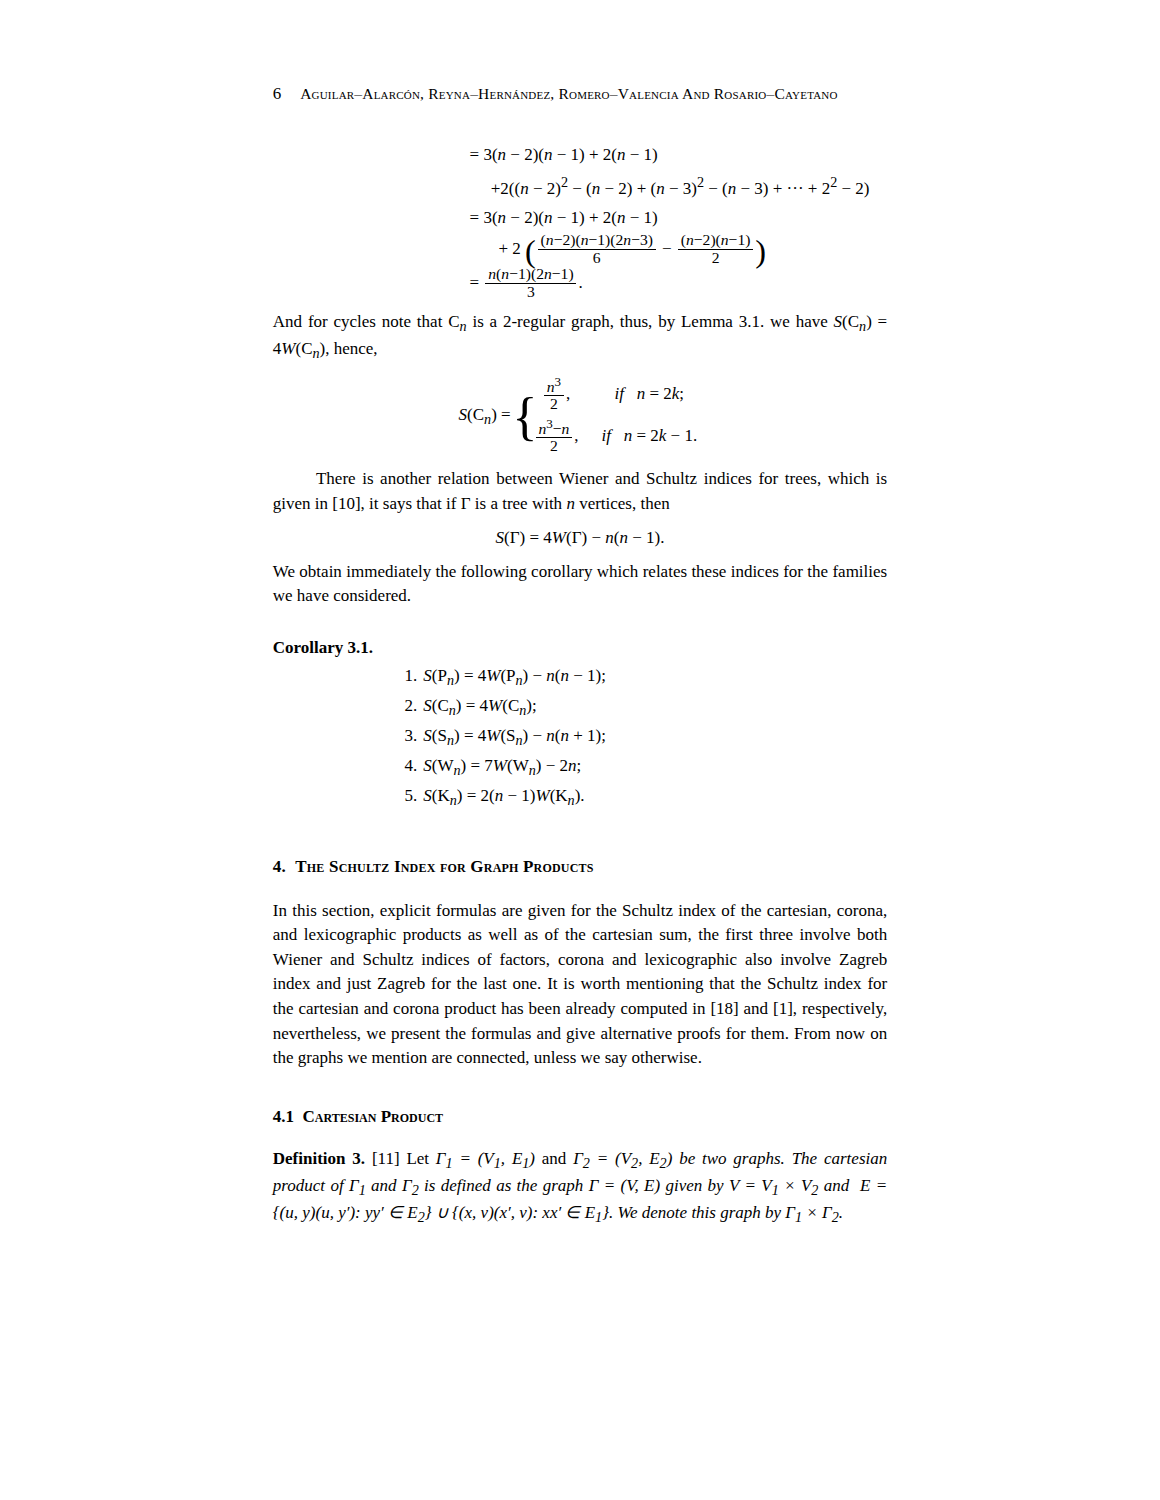6 Aguilar–Alarcón, Reyna–Hernández, Romero–Valencia And Rosario–Cayetano
= 3(n − 2)(n − 1) + 2(n − 1)
+2((n − 2)2 − (n − 2) + (n − 3)2 − (n − 3) + ··· + 22 − 2)
= 3(n − 2)(n − 1) + 2(n − 1)
+ 2 ((n−2)(n−1)(2n−3) 6 − (n−2)(n−1) 2)
= n(n−1)(2n−1) 3.
And for cycles note that Cn is a 2-regular graph, thus, by Lemma 3.1. we have S(Cn) = 4W(Cn), hence,
S(Cn) = {
| n 3 2 , | if n = 2 k ; |
| n 3 − n 2 , | if n = 2 k − 1. |
There is another relation between Wiener and Schultz indices for trees, which is given in [10], it says that if Γ is a tree with n vertices, then
S(Γ) = 4W(Γ) − n(n − 1).
We obtain immediately the following corollary which relates these indices for the families we have considered.
Corollary 3.1.
S(Pn) = 4W(Pn) − n(n − 1);
S(Cn) = 4W(Cn);
S(Sn) = 4W(Sn) − n(n + 1);
S(Wn) = 7W(Wn) − 2n;
S(Kn) = 2(n − 1)W(Kn).
4. The Schultz Index for Graph Products
In this section, explicit formulas are given for the Schultz index of the cartesian, corona, and lexicographic products as well as of the cartesian sum, the first three involve both Wiener and Schultz indices of factors, corona and lexicographic also involve Zagreb index and just Zagreb for the last one. It is worth mentioning that the Schultz index for the cartesian and corona product has been already computed in [18] and [1], respectively, nevertheless, we present the formulas and give alternative proofs for them. From now on the graphs we mention are connected, unless we say otherwise.
4.1 Cartesian Product
Definition 3. [11] Let Γ1 = (V1, E1) and Γ2 = (V2, E2) be two graphs. The cartesian product of Γ1 and Γ2 is defined as the graph Γ = (V, E) given by V = V1 × V2 and E = {(u, y)(u, y′): yy′ ∈ E2} ∪ {(x, v)(x′, v): xx′ ∈ E1}. We denote this graph by Γ1 × Γ2.